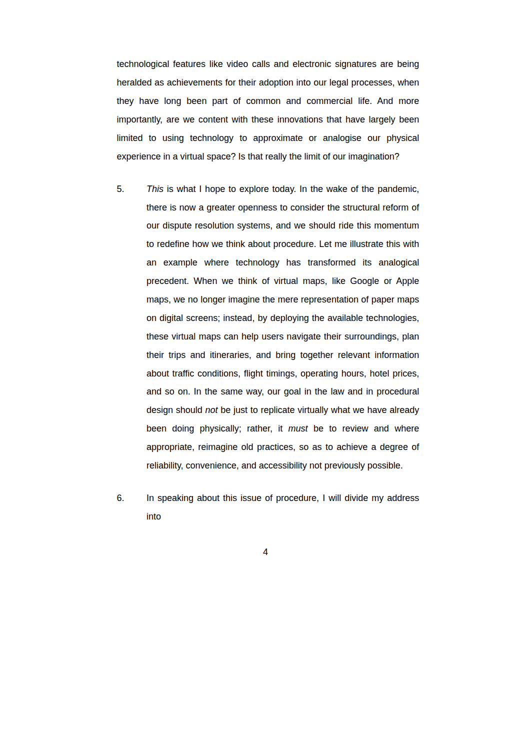technological features like video calls and electronic signatures are being heralded as achievements for their adoption into our legal processes, when they have long been part of common and commercial life. And more importantly, are we content with these innovations that have largely been limited to using technology to approximate or analogise our physical experience in a virtual space? Is that really the limit of our imagination?
5. This is what I hope to explore today. In the wake of the pandemic, there is now a greater openness to consider the structural reform of our dispute resolution systems, and we should ride this momentum to redefine how we think about procedure. Let me illustrate this with an example where technology has transformed its analogical precedent. When we think of virtual maps, like Google or Apple maps, we no longer imagine the mere representation of paper maps on digital screens; instead, by deploying the available technologies, these virtual maps can help users navigate their surroundings, plan their trips and itineraries, and bring together relevant information about traffic conditions, flight timings, operating hours, hotel prices, and so on. In the same way, our goal in the law and in procedural design should not be just to replicate virtually what we have already been doing physically; rather, it must be to review and where appropriate, reimagine old practices, so as to achieve a degree of reliability, convenience, and accessibility not previously possible.
6. In speaking about this issue of procedure, I will divide my address into
4